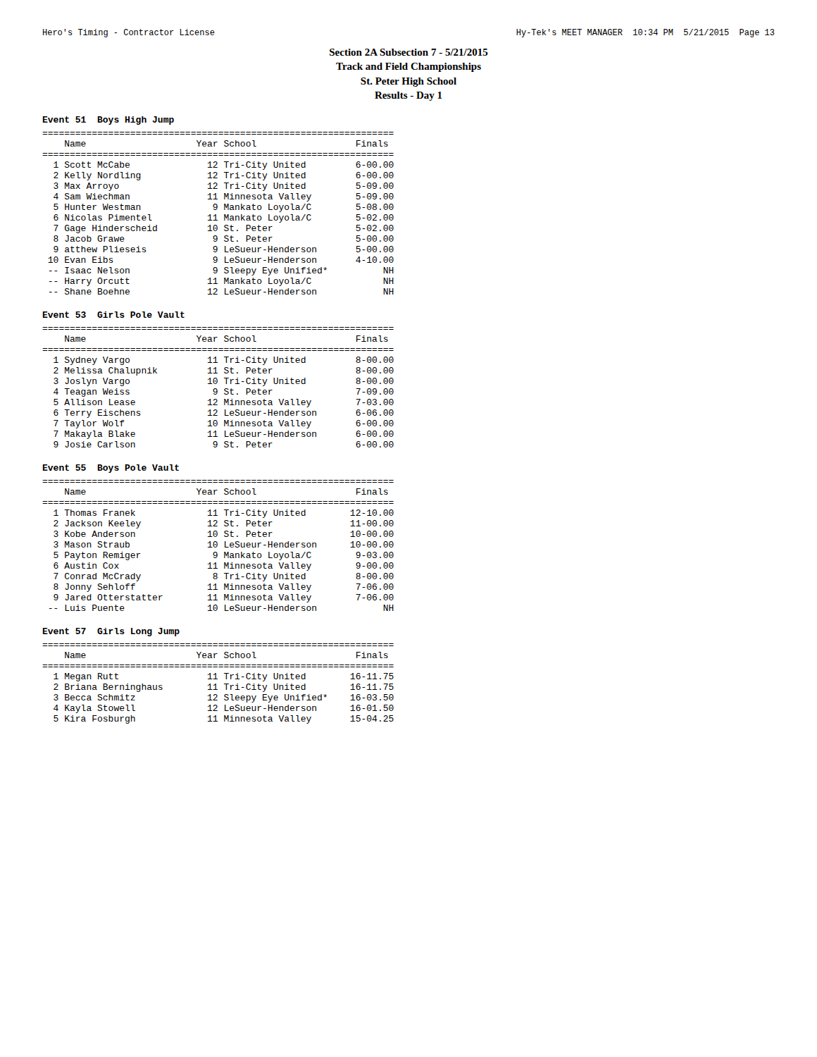Hero's Timing - Contractor License Hy-Tek's MEET MANAGER 10:34 PM 5/21/2015 Page 13
Section 2A Subsection 7 - 5/21/2015
Track and Field Championships
St. Peter High School
Results - Day 1
Event 51 Boys High Jump
================================================================
    Name                    Year School                  Finals
================================================================
  1 Scott McCabe              12 Tri-City United         6-00.00
  2 Kelly Nordling            12 Tri-City United         6-00.00
  3 Max Arroyo                12 Tri-City United         5-09.00
  4 Sam Wiechman              11 Minnesota Valley        5-09.00
  5 Hunter Westman             9 Mankato Loyola/C        5-08.00
  6 Nicolas Pimentel          11 Mankato Loyola/C        5-02.00
  7 Gage Hinderscheid         10 St. Peter               5-02.00
  8 Jacob Grawe                9 St. Peter               5-00.00
  9 atthew Plieseis            9 LeSueur-Henderson       5-00.00
 10 Evan Eibs                  9 LeSueur-Henderson       4-10.00
 -- Isaac Nelson               9 Sleepy Eye Unified*          NH
 -- Harry Orcutt              11 Mankato Loyola/C             NH
 -- Shane Boehne              12 LeSueur-Henderson            NH
Event 53 Girls Pole Vault
================================================================
    Name                    Year School                  Finals
================================================================
  1 Sydney Vargo              11 Tri-City United         8-00.00
  2 Melissa Chalupnik         11 St. Peter               8-00.00
  3 Joslyn Vargo              10 Tri-City United         8-00.00
  4 Teagan Weiss               9 St. Peter               7-09.00
  5 Allison Lease             12 Minnesota Valley        7-03.00
  6 Terry Eischens            12 LeSueur-Henderson       6-06.00
  7 Taylor Wolf               10 Minnesota Valley        6-00.00
  7 Makayla Blake             11 LeSueur-Henderson       6-00.00
  9 Josie Carlson              9 St. Peter               6-00.00
Event 55 Boys Pole Vault
================================================================
    Name                    Year School                  Finals
================================================================
  1 Thomas Franek             11 Tri-City United        12-10.00
  2 Jackson Keeley            12 St. Peter              11-00.00
  3 Kobe Anderson             10 St. Peter              10-00.00
  3 Mason Straub              10 LeSueur-Henderson      10-00.00
  5 Payton Remiger             9 Mankato Loyola/C        9-03.00
  6 Austin Cox                11 Minnesota Valley        9-00.00
  7 Conrad McCrady             8 Tri-City United         8-00.00
  8 Jonny Sehloff             11 Minnesota Valley        7-06.00
  9 Jared Otterstatter        11 Minnesota Valley        7-06.00
 -- Luis Puente               10 LeSueur-Henderson            NH
Event 57 Girls Long Jump
================================================================
    Name                    Year School                  Finals
================================================================
  1 Megan Rutt                11 Tri-City United        16-11.75
  2 Briana Berninghaus        11 Tri-City United        16-11.75
  3 Becca Schmitz             12 Sleepy Eye Unified*    16-03.50
  4 Kayla Stowell             12 LeSueur-Henderson      16-01.50
  5 Kira Fosburgh             11 Minnesota Valley       15-04.25